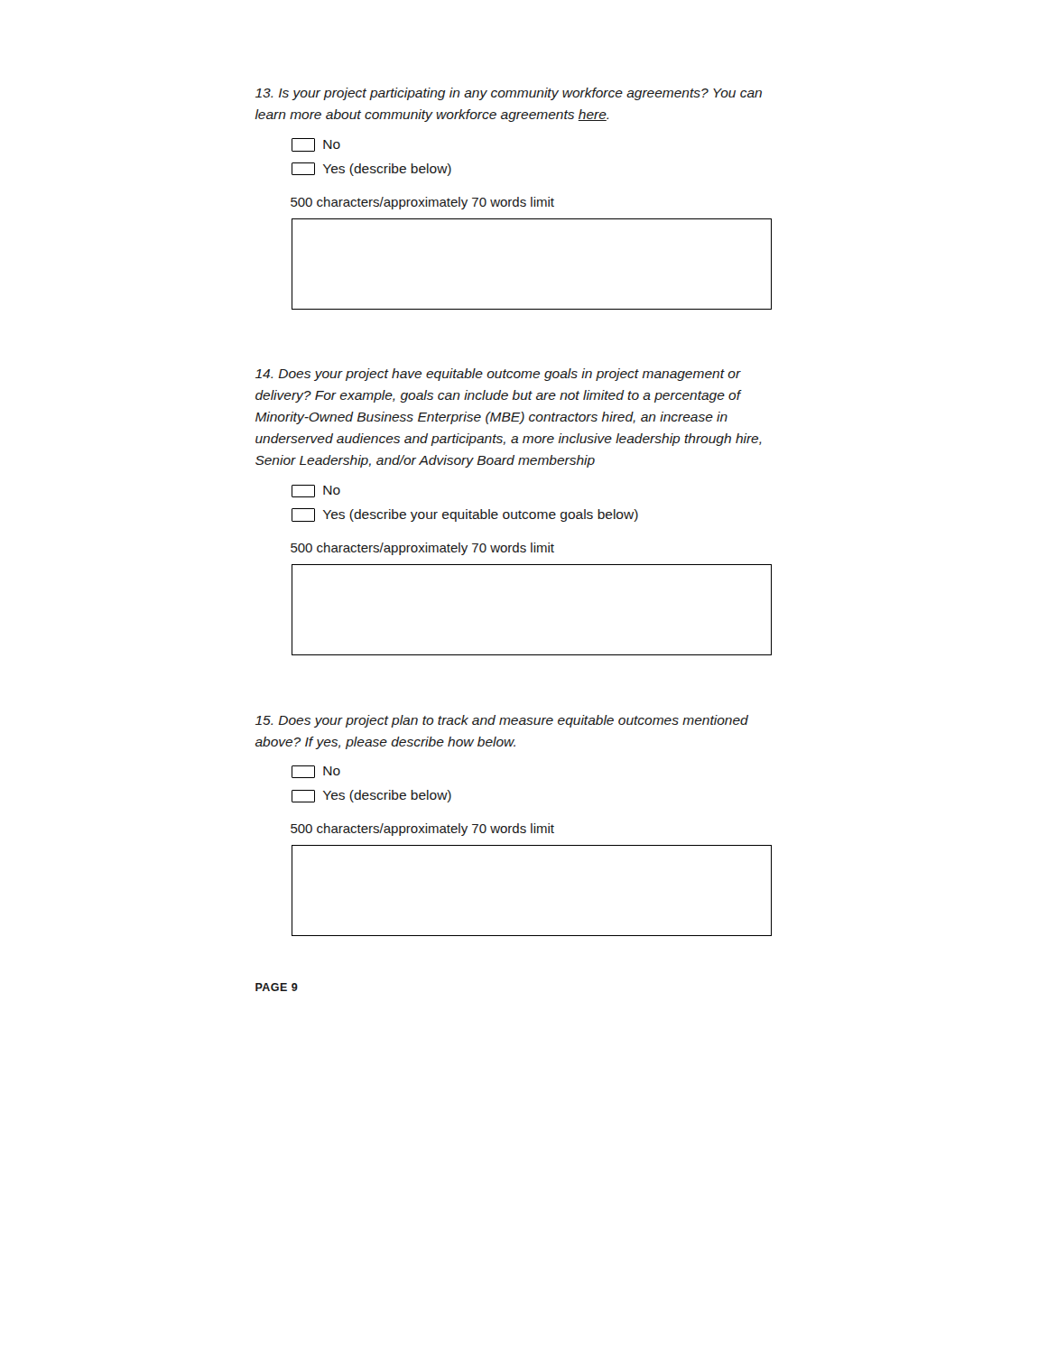13. Is your project participating in any community workforce agreements? You can learn more about community workforce agreements here.
No
Yes (describe below)
500 characters/approximately 70 words limit
14. Does your project have equitable outcome goals in project management or delivery? For example, goals can include but are not limited to a percentage of Minority-Owned Business Enterprise (MBE) contractors hired, an increase in underserved audiences and participants, a more inclusive leadership through hire, Senior Leadership, and/or Advisory Board membership
No
Yes (describe your equitable outcome goals below)
500 characters/approximately 70 words limit
15. Does your project plan to track and measure equitable outcomes mentioned above? If yes, please describe how below.
No
Yes (describe below)
500 characters/approximately 70 words limit
PAGE 9